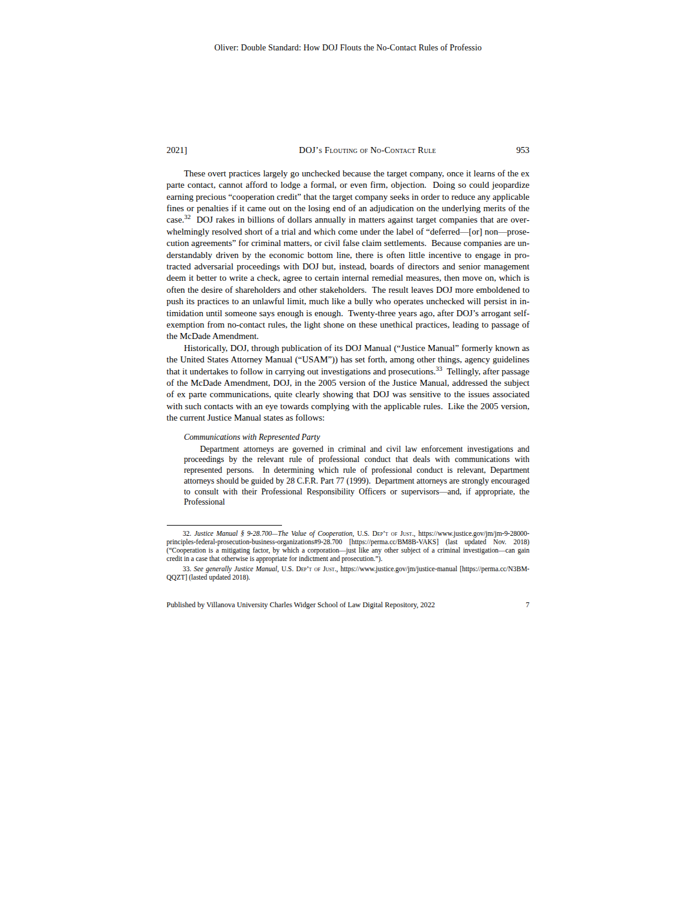Oliver: Double Standard: How DOJ Flouts the No-Contact Rules of Professio
2021] DOJ’s Flouting of No-Contact Rule 953
These overt practices largely go unchecked because the target company, once it learns of the ex parte contact, cannot afford to lodge a formal, or even firm, objection. Doing so could jeopardize earning precious “cooperation credit” that the target company seeks in order to reduce any applicable fines or penalties if it came out on the losing end of an adjudication on the underlying merits of the case.32 DOJ rakes in billions of dollars annually in matters against target companies that are overwhelmingly resolved short of a trial and which come under the label of “deferred—[or] non—prosecution agreements” for criminal matters, or civil false claim settlements. Because companies are understandably driven by the economic bottom line, there is often little incentive to engage in protracted adversarial proceedings with DOJ but, instead, boards of directors and senior management deem it better to write a check, agree to certain internal remedial measures, then move on, which is often the desire of shareholders and other stakeholders. The result leaves DOJ more emboldened to push its practices to an unlawful limit, much like a bully who operates unchecked will persist in intimidation until someone says enough is enough. Twenty-three years ago, after DOJ’s arrogant self-exemption from no-contact rules, the light shone on these unethical practices, leading to passage of the McDade Amendment.
Historically, DOJ, through publication of its DOJ Manual (“Justice Manual” formerly known as the United States Attorney Manual (“USAM”)) has set forth, among other things, agency guidelines that it undertakes to follow in carrying out investigations and prosecutions.33 Tellingly, after passage of the McDade Amendment, DOJ, in the 2005 version of the Justice Manual, addressed the subject of ex parte communications, quite clearly showing that DOJ was sensitive to the issues associated with such contacts with an eye towards complying with the applicable rules. Like the 2005 version, the current Justice Manual states as follows:
Communications with Represented Party
Department attorneys are governed in criminal and civil law enforcement investigations and proceedings by the relevant rule of professional conduct that deals with communications with represented persons. In determining which rule of professional conduct is relevant, Department attorneys should be guided by 28 C.F.R. Part 77 (1999). Department attorneys are strongly encouraged to consult with their Professional Responsibility Officers or supervisors—and, if appropriate, the Professional
32. Justice Manual § 9-28.700—The Value of Cooperation, U.S. Dep’t of Just., https://www.justice.gov/jm/jm-9-28000-principles-federal-prosecution-business-organizations#9-28.700 [https://perma.cc/BM8B-VAKS] (last updated Nov. 2018) (“Cooperation is a mitigating factor, by which a corporation—just like any other subject of a criminal investigation—can gain credit in a case that otherwise is appropriate for indictment and prosecution.”).
33. See generally Justice Manual, U.S. Dep’t of Just., https://www.justice.gov/jm/justice-manual [https://perma.cc/N3BM-QQZT] (lasted updated 2018).
Published by Villanova University Charles Widger School of Law Digital Repository, 2022 7